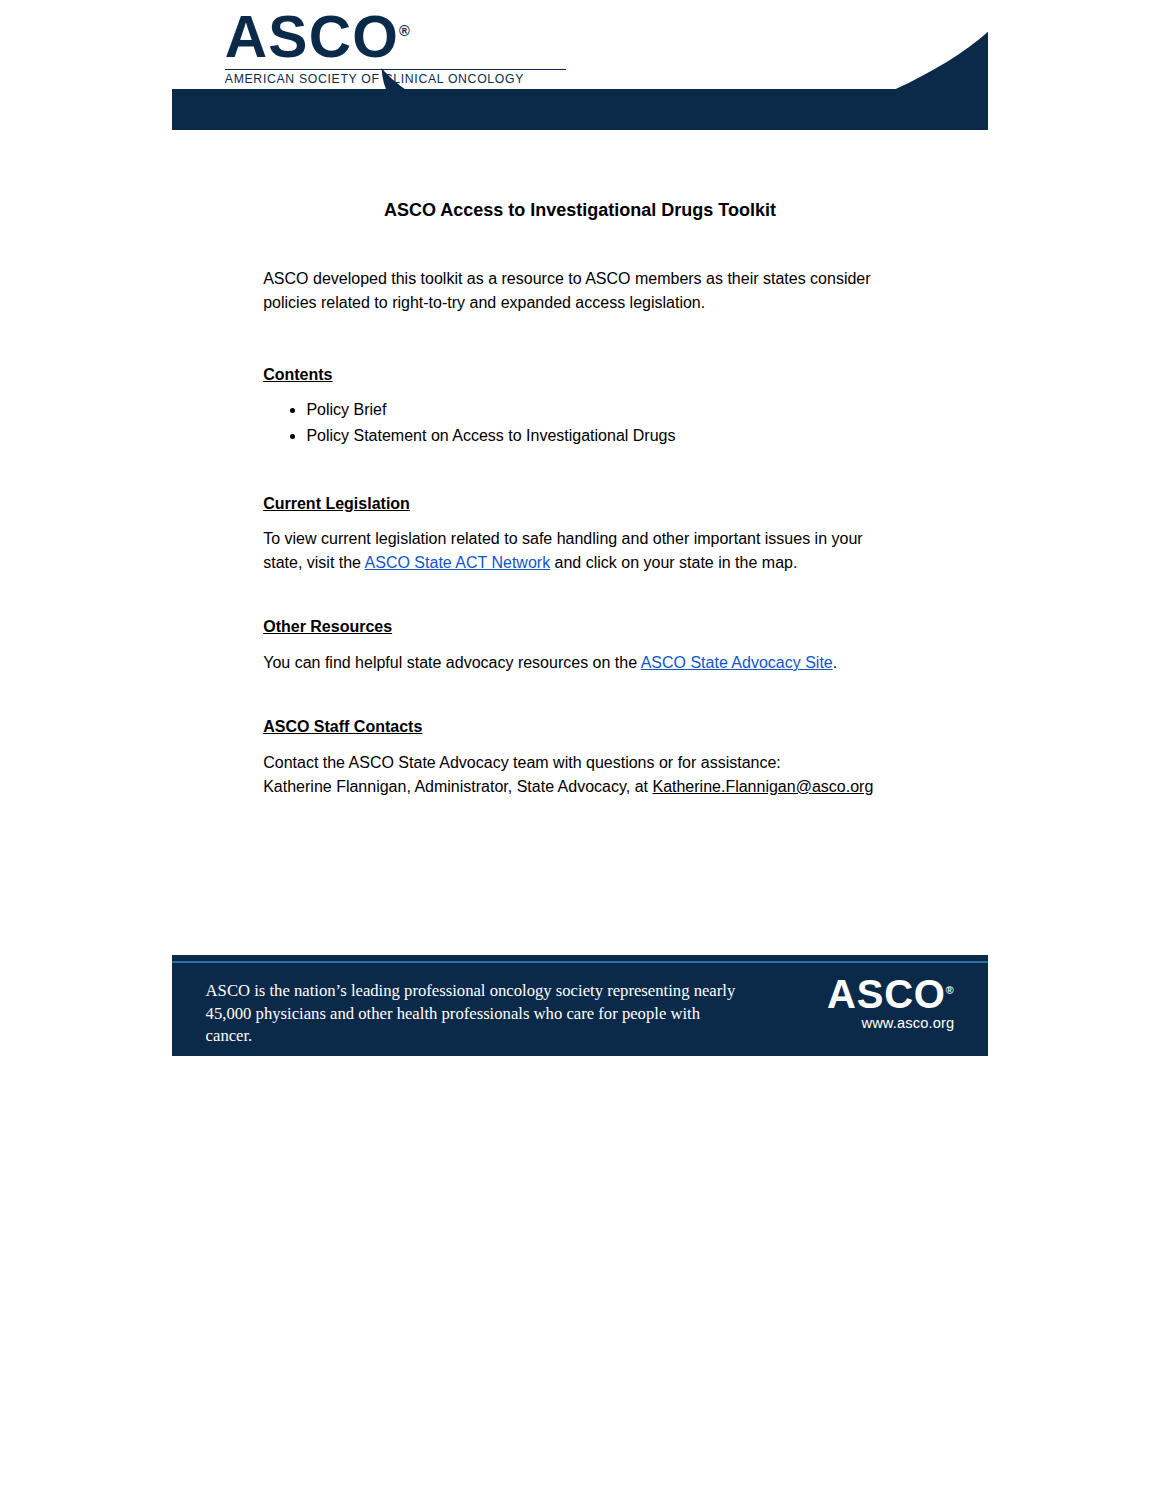ASCO®
American Society of Clinical Oncology
Making a World of Difference in Cancer Care
ASCO Access to Investigational Drugs Toolkit
ASCO developed this toolkit as a resource to ASCO members as their states consider policies related to right-to-try and expanded access legislation.
Contents
Policy Brief
Policy Statement on Access to Investigational Drugs
Current Legislation
To view current legislation related to safe handling and other important issues in your state, visit the ASCO State ACT Network and click on your state in the map.
Other Resources
You can find helpful state advocacy resources on the ASCO State Advocacy Site.
ASCO Staff Contacts
Contact the ASCO State Advocacy team with questions or for assistance:
Katherine Flannigan, Administrator, State Advocacy, at Katherine.Flannigan@asco.org
ASCO is the nation’s leading professional oncology society representing nearly 45,000 physicians and other health professionals who care for people with cancer.
ASCO®
www.asco.org